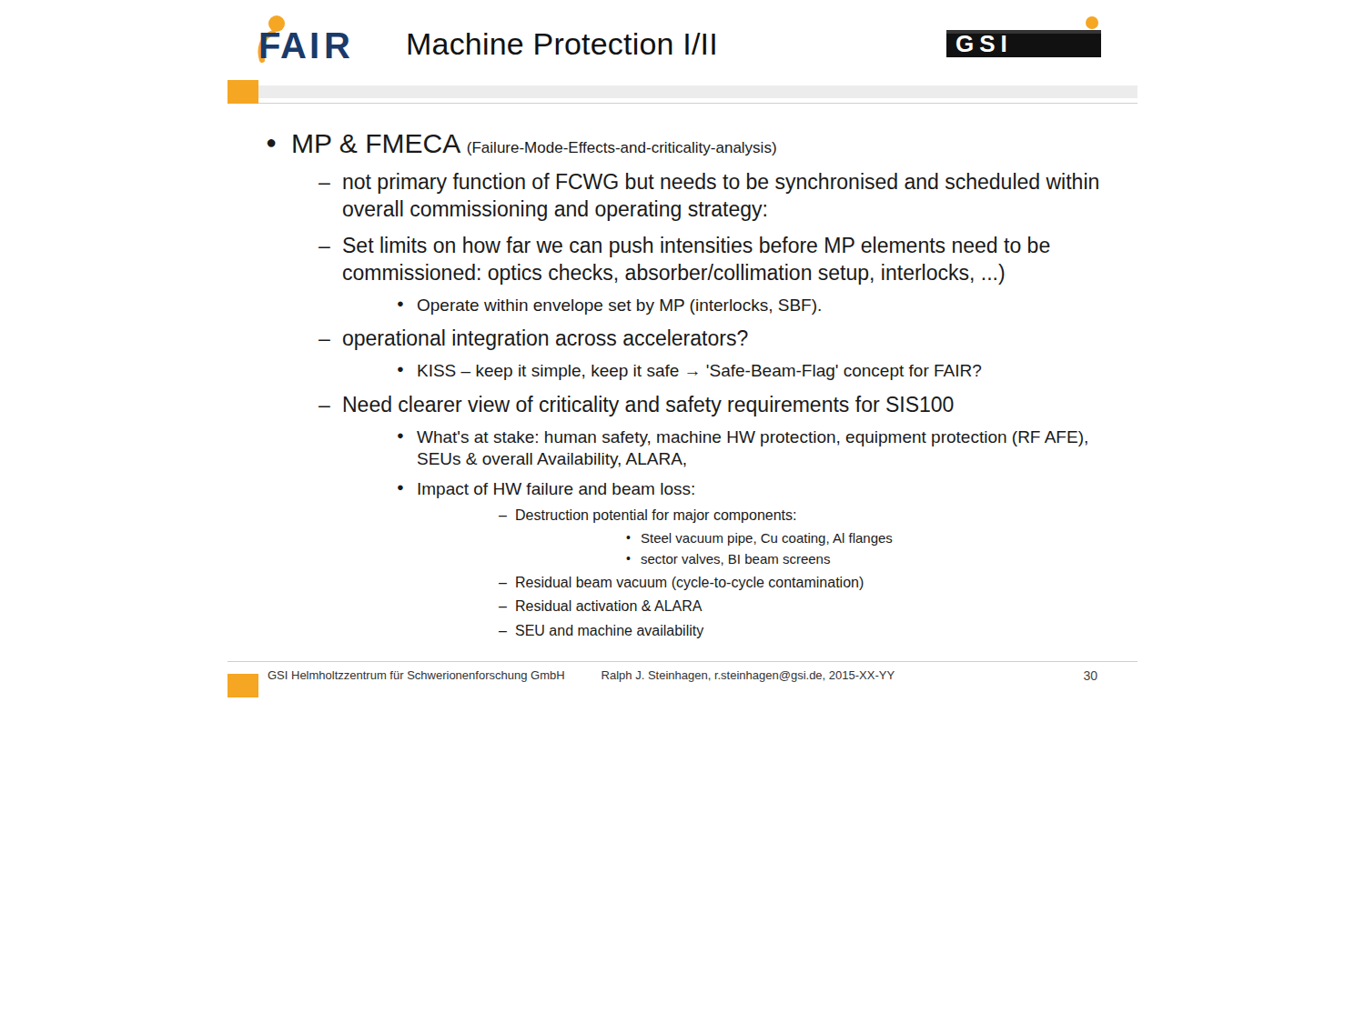F A I R
Machine Protection I/II
GSI
MP & FMECA (Failure-Mode-Effects-and-criticality-analysis)
not primary function of FCWG but needs to be synchronised and scheduled within overall commissioning and operating strategy:
Set limits on how far we can push intensities before MP elements need to be commissioned: optics checks, absorber/collimation setup, interlocks, ...)
Operate within envelope set by MP (interlocks, SBF).
operational integration across accelerators?
KISS – keep it simple, keep it safe → 'Safe-Beam-Flag' concept for FAIR?
Need clearer view of criticality and safety requirements for SIS100
What's at stake: human safety, machine HW protection, equipment protection (RF AFE), SEUs & overall Availability, ALARA,
Impact of HW failure and beam loss:
Destruction potential for major components:
Steel vacuum pipe, Cu coating, Al flanges
sector valves, BI beam screens
Residual beam vacuum (cycle-to-cycle contamination)
Residual activation & ALARA
SEU and machine availability
GSI Helmholtzzentrum für Schwerionenforschung GmbH
Ralph J. Steinhagen, r.steinhagen@gsi.de, 2015-XX-YY
30